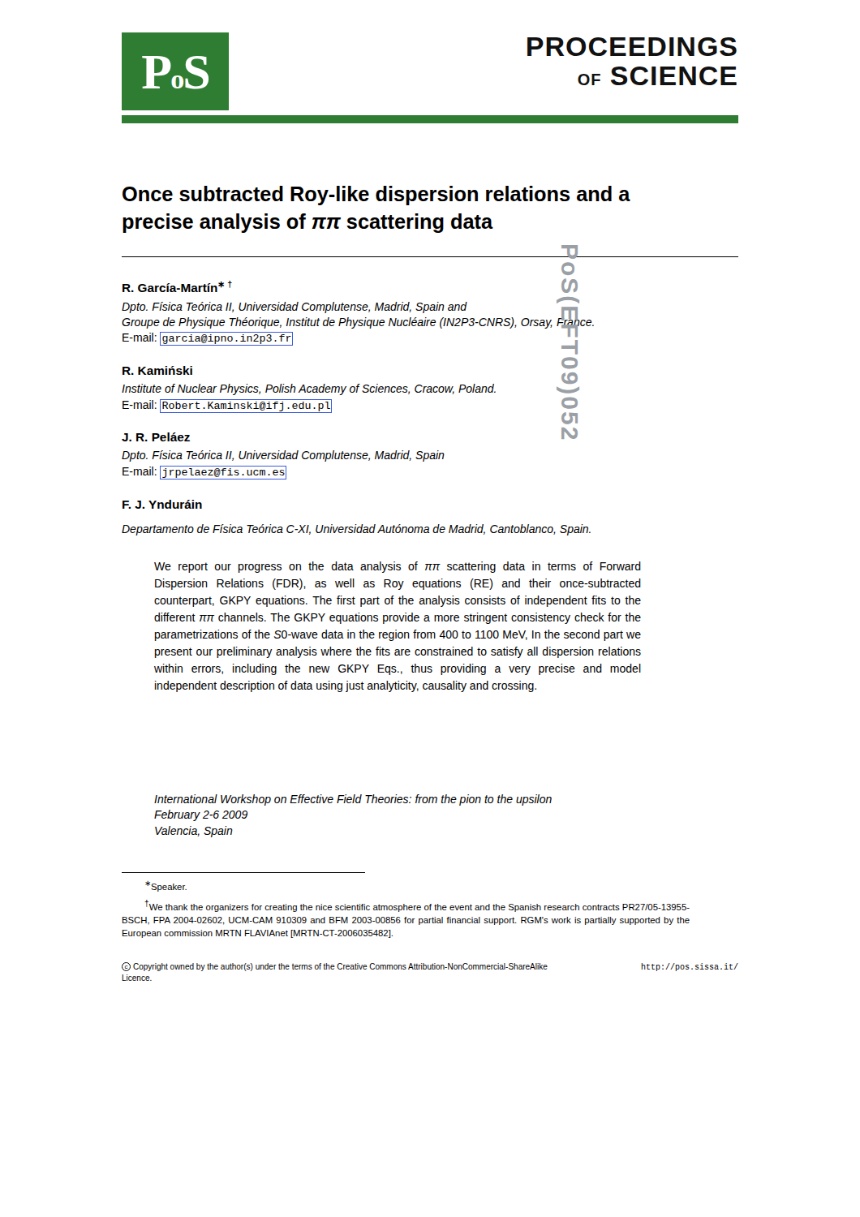Po S
PROCEEDINGS
OF SCIENCE
PoS(EFT09)052
Once subtracted Roy-like dispersion relations and a precise analysis of ππ scattering data
R. García-Martín∗ †
Dpto. Física Teórica II, Universidad Complutense, Madrid, Spain and
Groupe de Physique Théorique, Institut de Physique Nucléaire (IN2P3-CNRS), Orsay, France.
E-mail: garcia@ipno.in2p3.fr
R. Kamiński
Institute of Nuclear Physics, Polish Academy of Sciences, Cracow, Poland.
E-mail: Robert.Kaminski@ifj.edu.pl
J. R. Peláez
Dpto. Física Teórica II, Universidad Complutense, Madrid, Spain
E-mail: jrpelaez@fis.ucm.es
F. J. Ynduráin
Departamento de Física Teórica C-XI, Universidad Autónoma de Madrid, Cantoblanco, Spain.
We report our progress on the data analysis of ππ scattering data in terms of Forward Dispersion Relations (FDR), as well as Roy equations (RE) and their once-subtracted counterpart, GKPY equations. The first part of the analysis consists of independent fits to the different ππ channels. The GKPY equations provide a more stringent consistency check for the parametrizations of the S0-wave data in the region from 400 to 1100 MeV, In the second part we present our preliminary analysis where the fits are constrained to satisfy all dispersion relations within errors, including the new GKPY Eqs., thus providing a very precise and model independent description of data using just analyticity, causality and crossing.
International Workshop on Effective Field Theories: from the pion to the upsilon
February 2-6 2009
Valencia, Spain
∗Speaker.
†We thank the organizers for creating the nice scientific atmosphere of the event and the Spanish research contracts PR27/05-13955-BSCH, FPA 2004-02602, UCM-CAM 910309 and BFM 2003-00856 for partial financial support. RGM's work is partially supported by the European commission MRTN FLAVIAnet [MRTN-CT-2006035482].
c Copyright owned by the author(s) under the terms of the Creative Commons Attribution-NonCommercial-ShareAlike Licence.
http://pos.sissa.it/